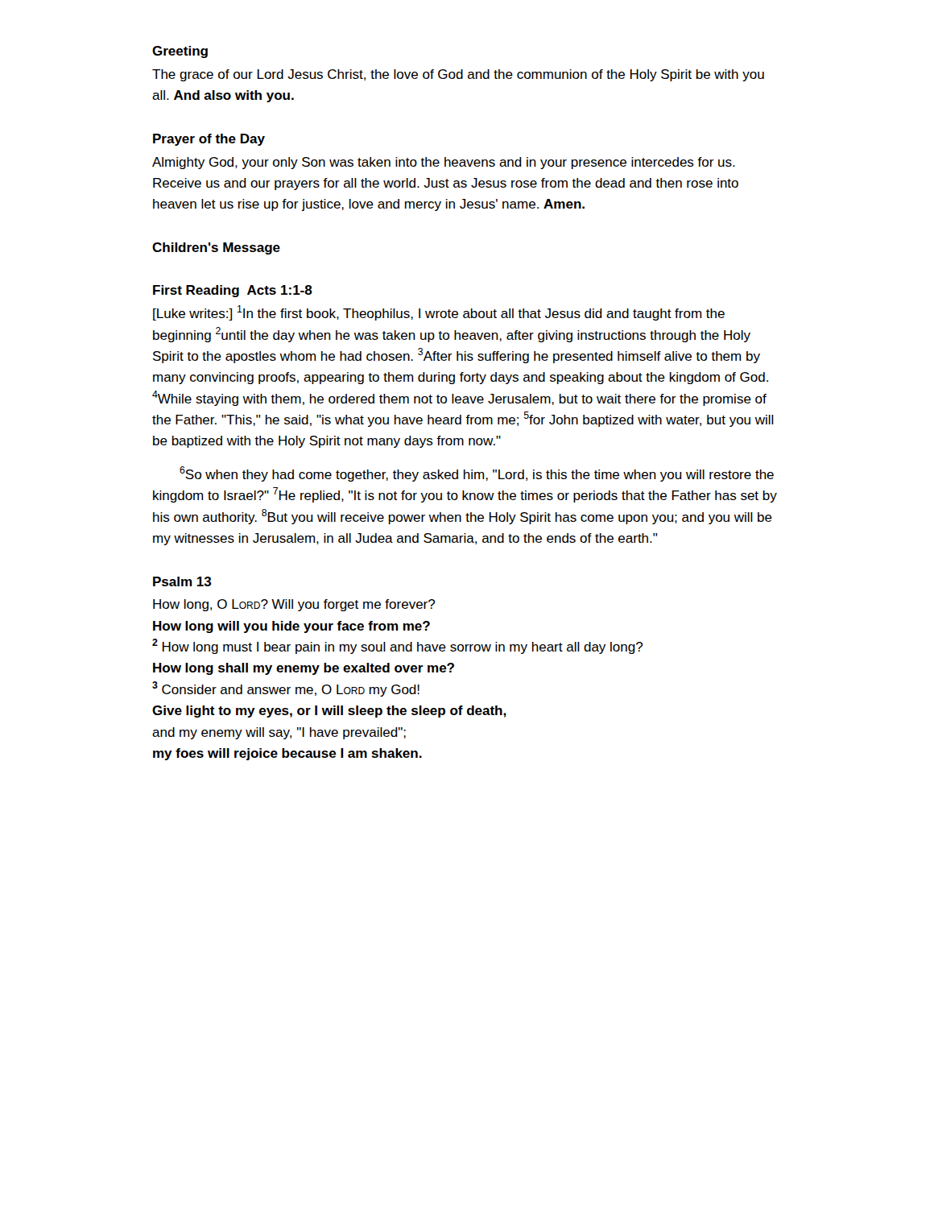Greeting
The grace of our Lord Jesus Christ, the love of God and the communion of the Holy Spirit be with you all. And also with you.
Prayer of the Day
Almighty God, your only Son was taken into the heavens and in your presence intercedes for us. Receive us and our prayers for all the world. Just as Jesus rose from the dead and then rose into heaven let us rise up for justice, love and mercy in Jesus' name. Amen.
Children's Message
First Reading Acts 1:1-8
[Luke writes:] 1In the first book, Theophilus, I wrote about all that Jesus did and taught from the beginning 2until the day when he was taken up to heaven, after giving instructions through the Holy Spirit to the apostles whom he had chosen. 3After his suffering he presented himself alive to them by many convincing proofs, appearing to them during forty days and speaking about the kingdom of God. 4While staying with them, he ordered them not to leave Jerusalem, but to wait there for the promise of the Father. "This," he said, "is what you have heard from me; 5for John baptized with water, but you will be baptized with the Holy Spirit not many days from now."
6So when they had come together, they asked him, "Lord, is this the time when you will restore the kingdom to Israel?" 7He replied, "It is not for you to know the times or periods that the Father has set by his own authority. 8But you will receive power when the Holy Spirit has come upon you; and you will be my witnesses in Jerusalem, in all Judea and Samaria, and to the ends of the earth."
Psalm 13
How long, O Lord? Will you forget me forever?
How long will you hide your face from me?
2 How long must I bear pain in my soul and have sorrow in my heart all day long?
How long shall my enemy be exalted over me?
3 Consider and answer me, O Lord my God!
Give light to my eyes, or I will sleep the sleep of death,
and my enemy will say, "I have prevailed";
my foes will rejoice because I am shaken.